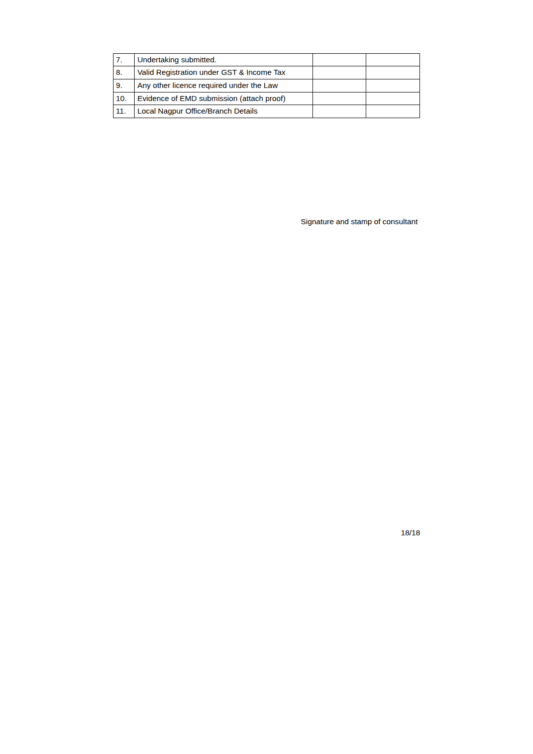| 7. | Undertaking submitted. | | |
| 8. | Valid Registration under GST & Income Tax | | |
| 9. | Any other licence required under the Law | | |
| 10. | Evidence of EMD submission (attach proof) | | |
| 11. | Local Nagpur Office/Branch Details | | |
Signature and stamp of consultant
18/18